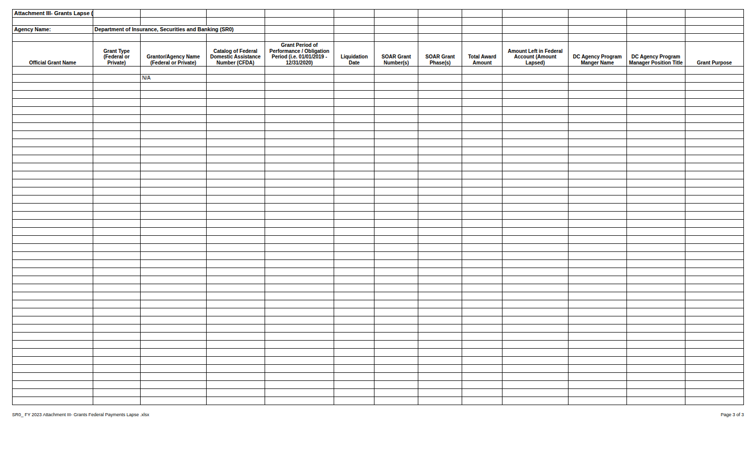| Attachment III- Grants Lapse (FY21) | | | | | | | | | | | | |
| Agency Name: | Department of Insurance, Securities and Banking (SR0) | | | | | | | | | |
| Official Grant Name | Grant Type (Federal or Private) | Grantor/Agency Name (Federal or Private) | Catalog of Federal Domestic Assistance Number (CFDA) | Grant Period of Performance / Obligation Period (i.e. 01/01/2019 - 12/31/2020) | Liquidation Date | SOAR Grant Number(s) | SOAR Grant Phase(s) | Total Award Amount | Amount Left in Federal Account (Amount Lapsed) | DC Agency Program Manger Name | DC Agency Program Manager Position Title | Grant Purpose |
| | | N/A | | | | | | | | | | |
SR0_ FY 2023 Attachment III- Grants Federal Payments Lapse .xlsx Page 3 of 3